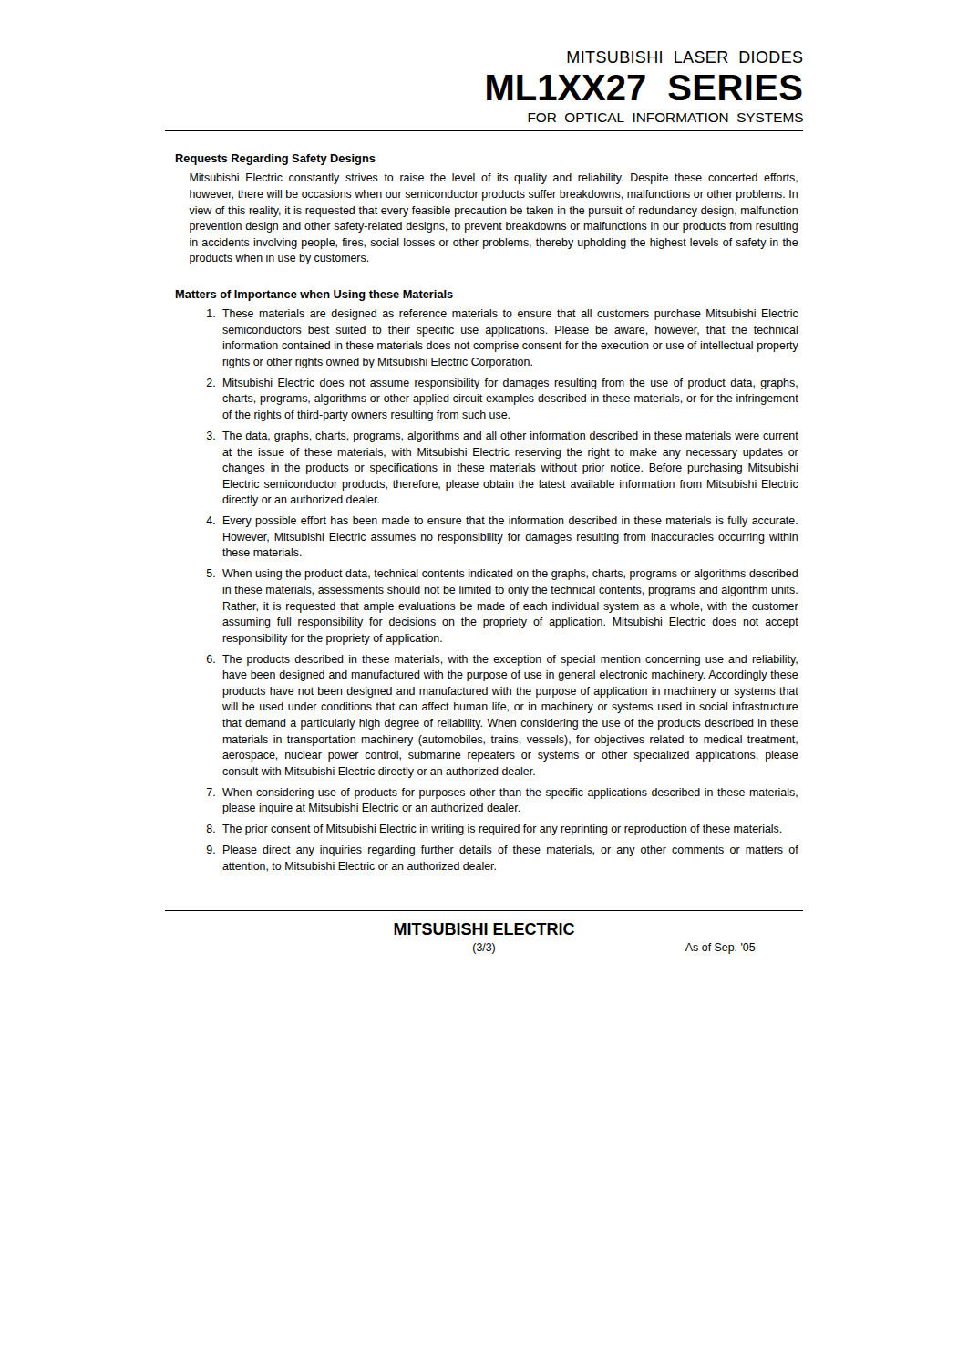MITSUBISHI LASER DIODES
ML1XX27 SERIES
FOR OPTICAL INFORMATION SYSTEMS
Requests Regarding Safety Designs
Mitsubishi Electric constantly strives to raise the level of its quality and reliability. Despite these concerted efforts, however, there will be occasions when our semiconductor products suffer breakdowns, malfunctions or other problems. In view of this reality, it is requested that every feasible precaution be taken in the pursuit of redundancy design, malfunction prevention design and other safety-related designs, to prevent breakdowns or malfunctions in our products from resulting in accidents involving people, fires, social losses or other problems, thereby upholding the highest levels of safety in the products when in use by customers.
Matters of Importance when Using these Materials
These materials are designed as reference materials to ensure that all customers purchase Mitsubishi Electric semiconductors best suited to their specific use applications. Please be aware, however, that the technical information contained in these materials does not comprise consent for the execution or use of intellectual property rights or other rights owned by Mitsubishi Electric Corporation.
Mitsubishi Electric does not assume responsibility for damages resulting from the use of product data, graphs, charts, programs, algorithms or other applied circuit examples described in these materials, or for the infringement of the rights of third-party owners resulting from such use.
The data, graphs, charts, programs, algorithms and all other information described in these materials were current at the issue of these materials, with Mitsubishi Electric reserving the right to make any necessary updates or changes in the products or specifications in these materials without prior notice. Before purchasing Mitsubishi Electric semiconductor products, therefore, please obtain the latest available information from Mitsubishi Electric directly or an authorized dealer.
Every possible effort has been made to ensure that the information described in these materials is fully accurate. However, Mitsubishi Electric assumes no responsibility for damages resulting from inaccuracies occurring within these materials.
When using the product data, technical contents indicated on the graphs, charts, programs or algorithms described in these materials, assessments should not be limited to only the technical contents, programs and algorithm units. Rather, it is requested that ample evaluations be made of each individual system as a whole, with the customer assuming full responsibility for decisions on the propriety of application. Mitsubishi Electric does not accept responsibility for the propriety of application.
The products described in these materials, with the exception of special mention concerning use and reliability, have been designed and manufactured with the purpose of use in general electronic machinery. Accordingly these products have not been designed and manufactured with the purpose of application in machinery or systems that will be used under conditions that can affect human life, or in machinery or systems used in social infrastructure that demand a particularly high degree of reliability. When considering the use of the products described in these materials in transportation machinery (automobiles, trains, vessels), for objectives related to medical treatment, aerospace, nuclear power control, submarine repeaters or systems or other specialized applications, please consult with Mitsubishi Electric directly or an authorized dealer.
When considering use of products for purposes other than the specific applications described in these materials, please inquire at Mitsubishi Electric or an authorized dealer.
The prior consent of Mitsubishi Electric in writing is required for any reprinting or reproduction of these materials.
Please direct any inquiries regarding further details of these materials, or any other comments or matters of attention, to Mitsubishi Electric or an authorized dealer.
MITSUBISHI ELECTRIC
(3/3)
As of Sep. '05